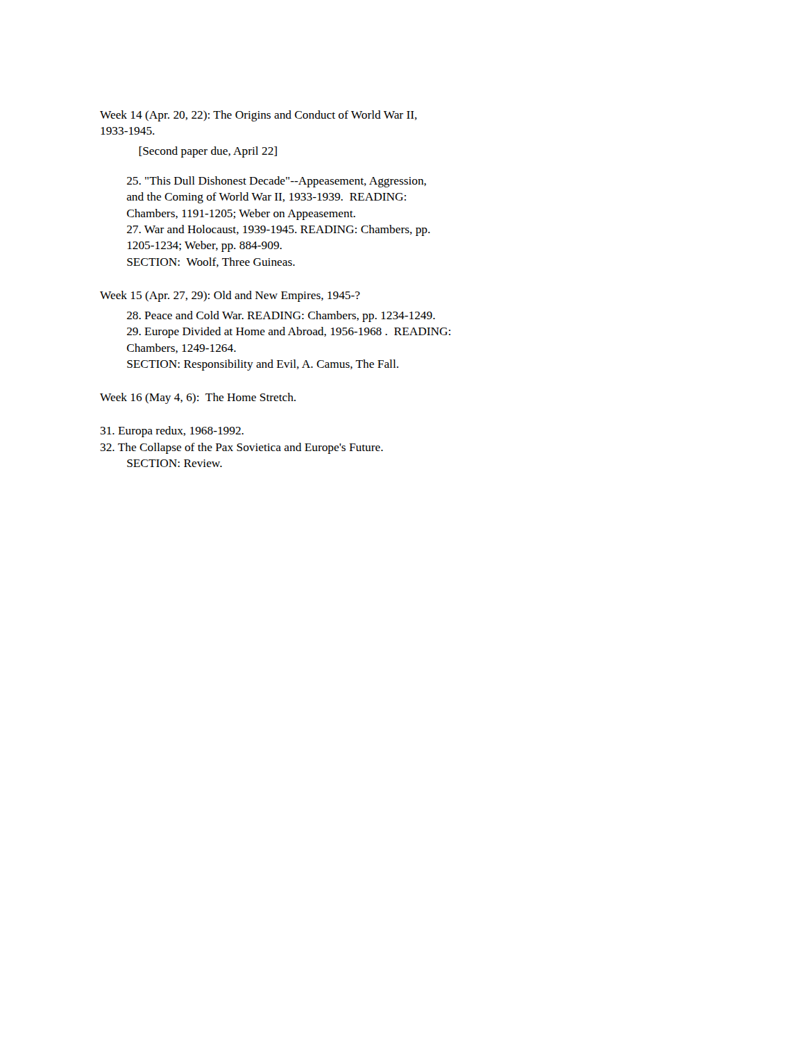Week 14 (Apr. 20, 22): The Origins and Conduct of World War II,
1933-1945.
[Second paper due, April 22]
25. "This Dull Dishonest Decade"--Appeasement, Aggression,
and the Coming of World War II, 1933-1939. READING:
Chambers, 1191-1205; Weber on Appeasement.
27. War and Holocaust, 1939-1945. READING: Chambers, pp.
1205-1234; Weber, pp. 884-909.
SECTION: Woolf, Three Guineas.
Week 15 (Apr. 27, 29): Old and New Empires, 1945-?
28. Peace and Cold War. READING: Chambers, pp. 1234-1249.
29. Europe Divided at Home and Abroad, 1956-1968 . READING:
Chambers, 1249-1264.
SECTION: Responsibility and Evil, A. Camus, The Fall.
Week 16 (May 4, 6): The Home Stretch.
31. Europa redux, 1968-1992.
32. The Collapse of the Pax Sovietica and Europe's Future.
SECTION: Review.